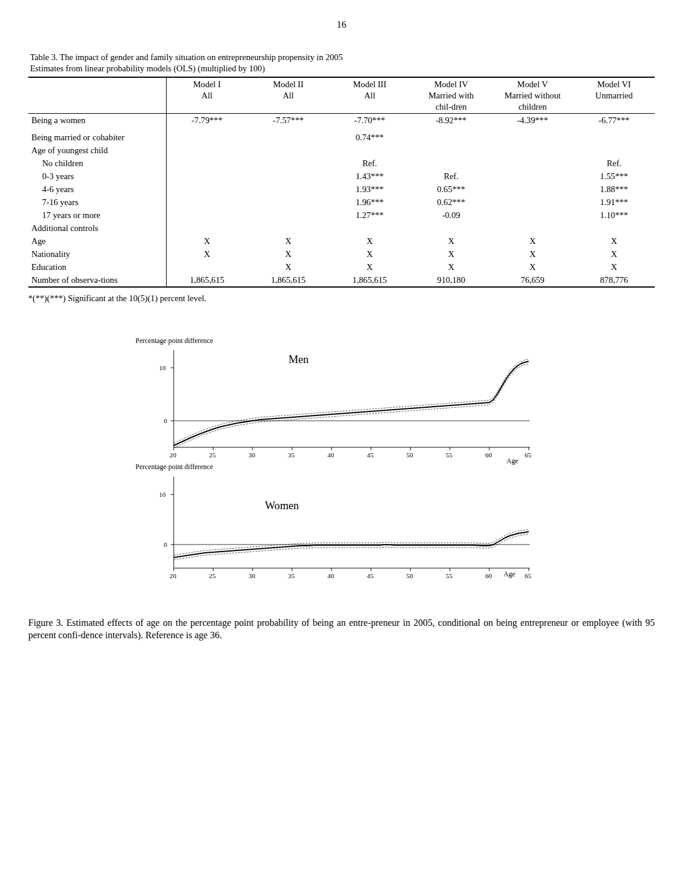16
Table 3. The impact of gender and family situation on entrepreneurship propensity in 2005 Estimates from linear probability models (OLS) (multiplied by 100)
| | Model I All | Model II All | Model III All | Model IV Married with chil‑dren | Model V Married without children | Model VI Unmarried |
| --- | --- | --- | --- | --- | --- | --- |
| Being a women | -7.79*** | -7.57*** | -7.70*** | -8.92*** | -4.39*** | -6.77*** |
| Being married or cohabiter | | | 0.74*** | | | |
| Age of youngest child | | | | | | |
| No children | | | Ref. | | | Ref. |
| 0-3 years | | | 1.43*** | Ref. | | 1.55*** |
| 4-6 years | | | 1.93*** | 0.65*** | | 1.88*** |
| 7-16 years | | | 1.96*** | 0.62*** | | 1.91*** |
| 17 years or more | | | 1.27*** | -0.09 | | 1.10*** |
| Additional controls | | | | | | |
| Age | X | X | X | X | X | X |
| Nationality | X | X | X | X | X | X |
| Education | | X | X | X | X | X |
| Number of observa‑tions | 1,865,615 | 1,865,615 | 1,865,615 | 910,180 | 76,659 | 878,776 |
*(**)(***) Significant at the 10(5)(1) percent level.
Percentage point difference 10 0 20 25 30 35 40 45 50 55 60 65 Age Men Percentage point difference 10 0 20 25 30 35 40 45 50 55 60 65 Age Women
Figure 3. Estimated effects of age on the percentage point probability of being an entre‑preneur in 2005, conditional on being entrepreneur or employee (with 95 percent confi‑dence intervals). Reference is age 36.